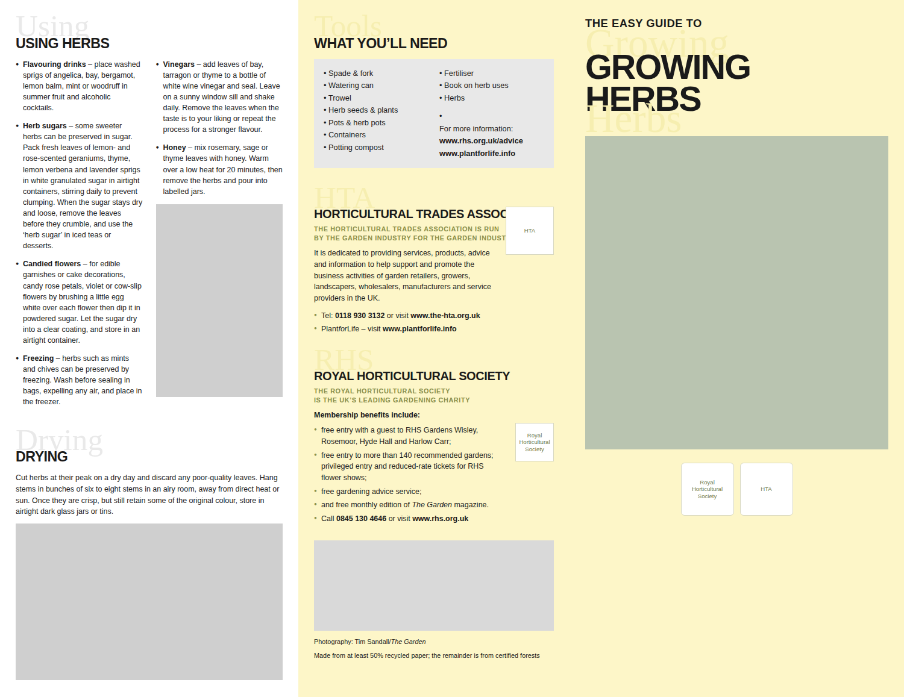Using
Using Herbs
Flavouring drinks – place washed sprigs of angelica, bay, bergamot, lemon balm, mint or woodruff in summer fruit and alcoholic cocktails.
Herb sugars – some sweeter herbs can be preserved in sugar. Pack fresh leaves of lemon- and rose-scented geraniums, thyme, lemon verbena and lavender sprigs in white granulated sugar in airtight containers, stirring daily to prevent clumping. When the sugar stays dry and loose, remove the leaves before they crumble, and use the ‘herb sugar’ in iced teas or desserts.
Candied flowers – for edible garnishes or cake decorations, candy rose petals, violet or cow-slip flowers by brushing a little egg white over each flower then dip it in powdered sugar. Let the sugar dry into a clear coating, and store in an airtight container.
Freezing – herbs such as mints and chives can be preserved by freezing. Wash before sealing in bags, expelling any air, and place in the freezer.
Vinegars – add leaves of bay, tarragon or thyme to a bottle of white wine vinegar and seal. Leave on a sunny window sill and shake daily. Remove the leaves when the taste is to your liking or repeat the process for a stronger flavour.
Honey – mix rosemary, sage or thyme leaves with honey. Warm over a low heat for 20 minutes, then remove the herbs and pour into labelled jars.
Drying
Drying
Cut herbs at their peak on a dry day and discard any poor-quality leaves. Hang stems in bunches of six to eight stems in an airy room, away from direct heat or sun. Once they are crisp, but still retain some of the original colour, store in airtight dark glass jars or tins.
Tools
What You’ll Need
Spade & fork
Watering can
Trowel
Herb seeds & plants
Pots & herb pots
Containers
Potting compost
Fertiliser
Book on herb uses
Herbs
For more information: www.rhs.org.uk/advice www.plantforlife.info
HTA
Horticultural Trades Association
The Horticultural Trades Association is run
by the garden industry for the garden industry
It is dedicated to providing services, products, advice and information to help support and promote the business activities of garden retailers, growers, landscapers, wholesalers, manufacturers and service providers in the UK.
Tel: 0118 930 3132 or visit www.the-hta.org.uk
Plantfor Life – visit www.plantforlife.info
HTA
RHS
Royal Horticultural Society
The Royal Horticultural Society
is the UK’s leading gardening charity
Membership benefits include:
free entry with a guest to RHS Gardens Wisley, Rosemoor, Hyde Hall and Harlow Carr;
free entry to more than 140 recommended gardens; privileged entry and reduced-rate tickets for RHS flower shows;
free gardening advice service;
and free monthly edition of The Garden magazine.
Call 0845 130 4646 or visit www.rhs.org.uk
Royal
Horticultural
Society
Photography: Tim Sandall/The Garden
Made from at least 50% recycled paper; the remainder is from certified forests
The Easy Guide to
Growing
Growing
Herbs
Herbs
Royal
Horticultural
Society
HTA